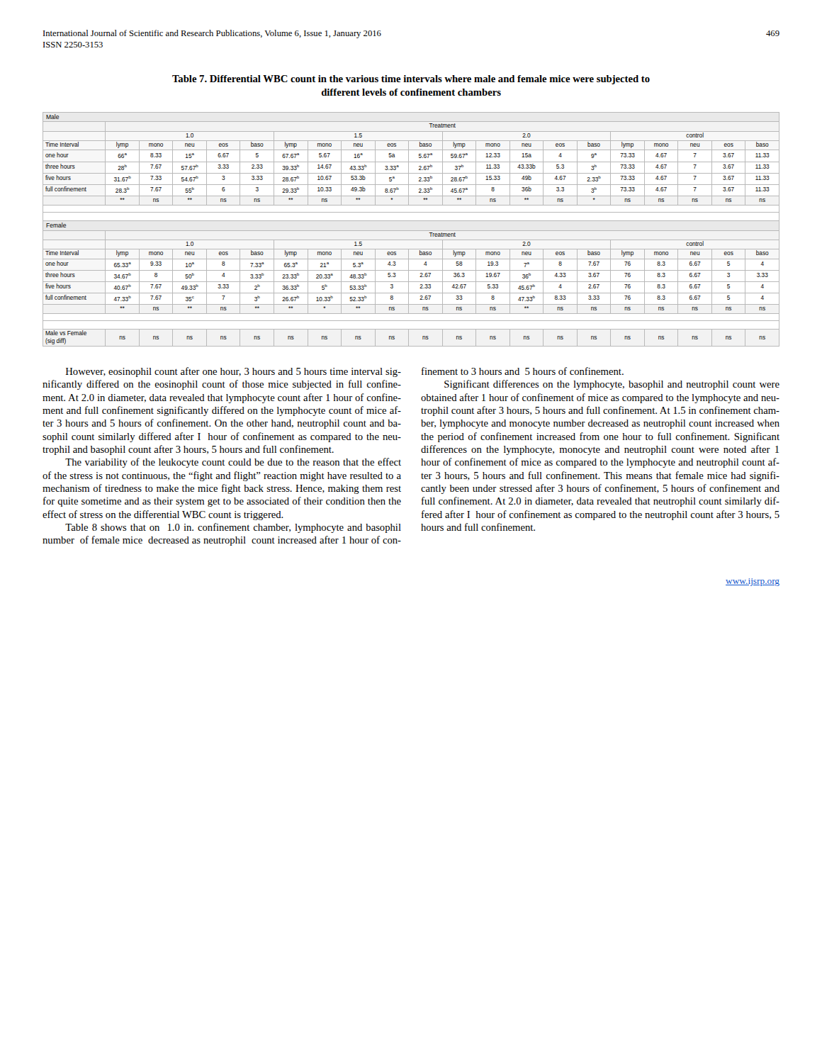International Journal of Scientific and Research Publications, Volume 6, Issue 1, January 2016 ISSN 2250-3153 469
Table 7. Differential WBC count in the various time intervals where male and female mice were subjected to
different levels of confinement chambers
| Male |
| | Treatment |
| | 1.0 | 1.5 | 2.0 | control |
| Time Interval | lymp | mono | neu | eos | baso | lymp | mono | neu | eos | baso | lymp | mono | neu | eos | baso | lymp | mono | neu | eos | baso |
| one hour | 66 a | 8.33 | 15 a | 6.67 | 5 | 67.67 a | 5.67 | 16 a | 5a | 5.67 a | 59.67 a | 12.33 | 15a | 4 | 9 a | 73.33 | 4.67 | 7 | 3.67 | 11.33 |
| three hours | 28 b | 7.67 | 57.67 b | 3.33 | 2.33 | 39.33 b | 14.67 | 43.33 b | 3.33 a | 2.67 b | 37 b | 11.33 | 43.33b | 5.3 | 3 b | 73.33 | 4.67 | 7 | 3.67 | 11.33 |
| five hours | 31.67 b | 7.33 | 54.67 b | 3 | 3.33 | 28.67 b | 10.67 | 53.3b | 5 a | 2.33 b | 28.67 b | 15.33 | 49b | 4.67 | 2.33 b | 73.33 | 4.67 | 7 | 3.67 | 11.33 |
| full confinement | 28.3 b | 7.67 | 55 b | 6 | 3 | 29.33 b | 10.33 | 49.3b | 8.67 b | 2.33 b | 45.67 a | 8 | 36b | 3.3 | 3 b | 73.33 | 4.67 | 7 | 3.67 | 11.33 |
| | ** | ns | ** | ns | ns | ** | ns | ** | * | ** | ** | ns | ** | ns | * | ns | ns | ns | ns | ns |
| Female |
| | Treatment |
| | 1.0 | 1.5 | 2.0 | control |
| Time Interval | lymp | mono | neu | eos | baso | lymp | mono | neu | eos | baso | lymp | mono | neu | eos | baso | lymp | mono | neu | eos | baso |
| one hour | 65.33 a | 9.33 | 10 a | 8 | 7.33 a | 65.3 a | 21 a | 5.3 a | 4.3 | 4 | 58 | 19.3 | 7 a | 8 | 7.67 | 76 | 8.3 | 6.67 | 5 | 4 |
| three hours | 34.67 b | 8 | 50 b | 4 | 3.33 b | 23.33 b | 20.33 a | 48.33 b | 5.3 | 2.67 | 36.3 | 19.67 | 36 b | 4.33 | 3.67 | 76 | 8.3 | 6.67 | 3 | 3.33 |
| five hours | 40.67 b | 7.67 | 49.33 b | 3.33 | 2 b | 36.33 b | 5 b | 53.33 b | 3 | 2.33 | 42.67 | 5.33 | 45.67 b | 4 | 2.67 | 76 | 8.3 | 6.67 | 5 | 4 |
| full confinement | 47.33 b | 7.67 | 35 c | 7 | 3 b | 26.67 b | 10.33 b | 52.33 b | 8 | 2.67 | 33 | 8 | 47.33 b | 8.33 | 3.33 | 76 | 8.3 | 6.67 | 5 | 4 |
| | ** | ns | ** | ns | ** | ** | * | ** | ns | ns | ns | ns | ** | ns | ns | ns | ns | ns | ns | ns |
| Male vs Female (sig diff) | ns | ns | ns | ns | ns | ns | ns | ns | ns | ns | ns | ns | ns | ns | ns | ns | ns | ns | ns | ns |
However, eosinophil count after one hour, 3 hours and 5 hours time interval significantly differed on the eosinophil count of those mice subjected in full confinement. At 2.0 in diameter, data revealed that lymphocyte count after 1 hour of confinement and full confinement significantly differed on the lymphocyte count of mice after 3 hours and 5 hours of confinement. On the other hand, neutrophil count and basophil count similarly differed after I hour of confinement as compared to the neutrophil and basophil count after 3 hours, 5 hours and full confinement.
The variability of the leukocyte count could be due to the reason that the effect of the stress is not continuous, the “fight and flight” reaction might have resulted to a mechanism of tiredness to make the mice fight back stress. Hence, making them rest for quite sometime and as their system get to be associated of their condition then the effect of stress on the differential WBC count is triggered.
Table 8 shows that on 1.0 in. confinement chamber, lymphocyte and basophil number of female mice decreased as neutrophil count increased after 1 hour of confinement to 3 hours and 5 hours of confinement.
Significant differences on the lymphocyte, basophil and neutrophil count were obtained after 1 hour of confinement of mice as compared to the lymphocyte and neutrophil count after 3 hours, 5 hours and full confinement. At 1.5 in confinement chamber, lymphocyte and monocyte number decreased as neutrophil count increased when the period of confinement increased from one hour to full confinement. Significant differences on the lymphocyte, monocyte and neutrophil count were noted after 1 hour of confinement of mice as compared to the lymphocyte and neutrophil count after 3 hours, 5 hours and full confinement. This means that female mice had significantly been under stressed after 3 hours of confinement, 5 hours of confinement and full confinement. At 2.0 in diameter, data revealed that neutrophil count similarly differed after I hour of confinement as compared to the neutrophil count after 3 hours, 5 hours and full confinement.
www.ijsrp.org